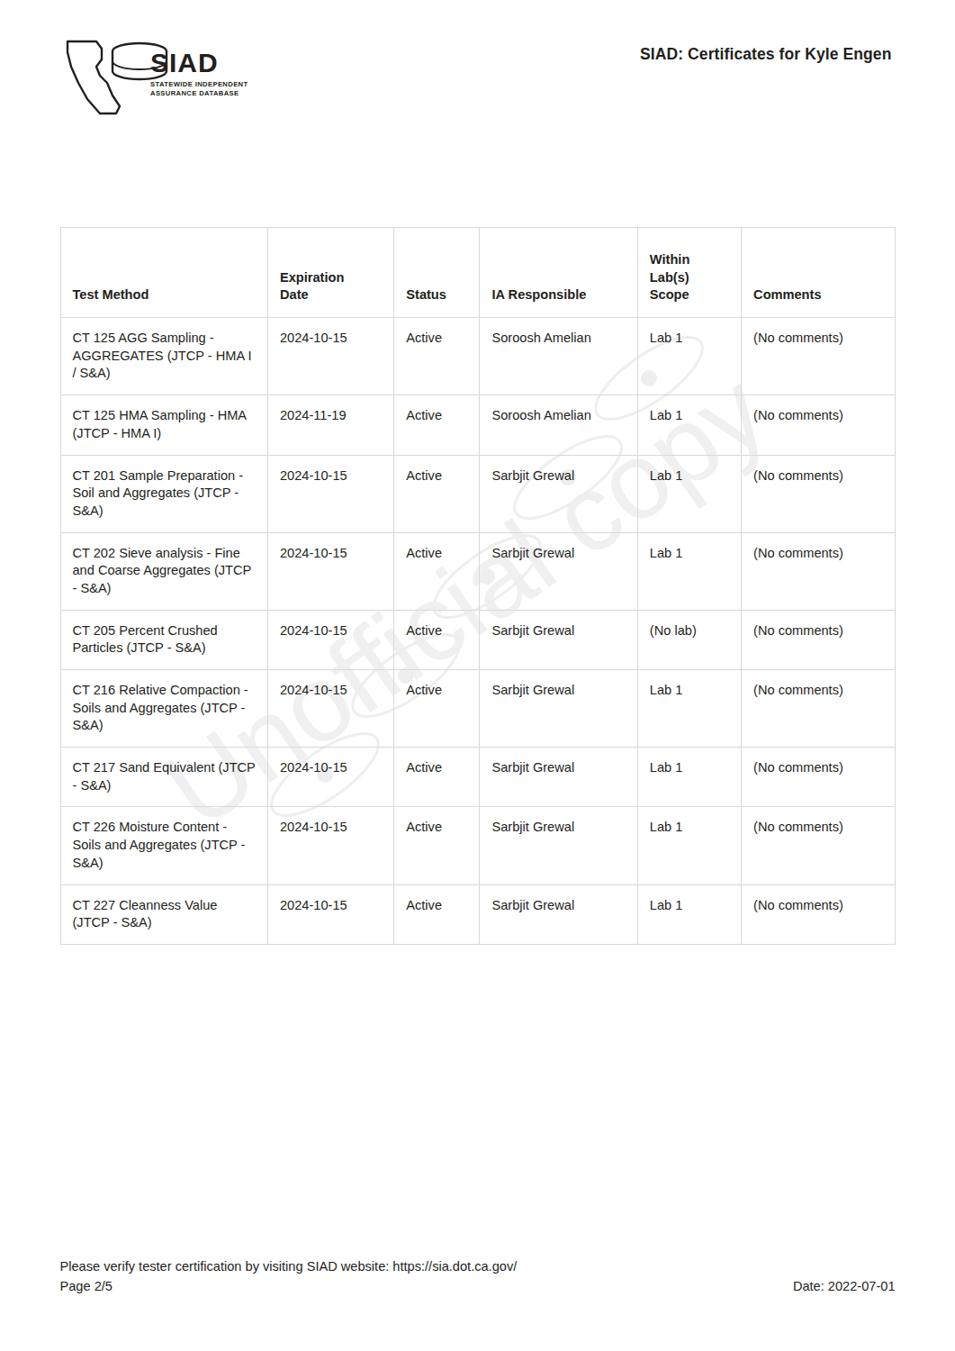SIAD STATEWIDE INDEPENDENT ASSURANCE DATABASE
SIAD: Certificates for Kyle Engen
Unofficial copy
| Test Method | Expiration Date | Status | IA Responsible | Within Lab(s) Scope | Comments |
| --- | --- | --- | --- | --- | --- |
| CT 125 AGG Sampling - AGGREGATES (JTCP - HMA I / S&A) | 2024-10-15 | Active | Soroosh Amelian | Lab 1 | (No comments) |
| CT 125 HMA Sampling - HMA (JTCP - HMA I) | 2024-11-19 | Active | Soroosh Amelian | Lab 1 | (No comments) |
| CT 201 Sample Preparation - Soil and Aggregates (JTCP - S&A) | 2024-10-15 | Active | Sarbjit Grewal | Lab 1 | (No comments) |
| CT 202 Sieve analysis - Fine and Coarse Aggregates (JTCP - S&A) | 2024-10-15 | Active | Sarbjit Grewal | Lab 1 | (No comments) |
| CT 205 Percent Crushed Particles (JTCP - S&A) | 2024-10-15 | Active | Sarbjit Grewal | (No lab) | (No comments) |
| CT 216 Relative Compaction - Soils and Aggregates (JTCP - S&A) | 2024-10-15 | Active | Sarbjit Grewal | Lab 1 | (No comments) |
| CT 217 Sand Equivalent (JTCP - S&A) | 2024-10-15 | Active | Sarbjit Grewal | Lab 1 | (No comments) |
| CT 226 Moisture Content - Soils and Aggregates (JTCP - S&A) | 2024-10-15 | Active | Sarbjit Grewal | Lab 1 | (No comments) |
| CT 227 Cleanness Value (JTCP - S&A) | 2024-10-15 | Active | Sarbjit Grewal | Lab 1 | (No comments) |
Please verify tester certification by visiting SIAD website: https://sia.dot.ca.gov/
Page 2/5 Date: 2022-07-01